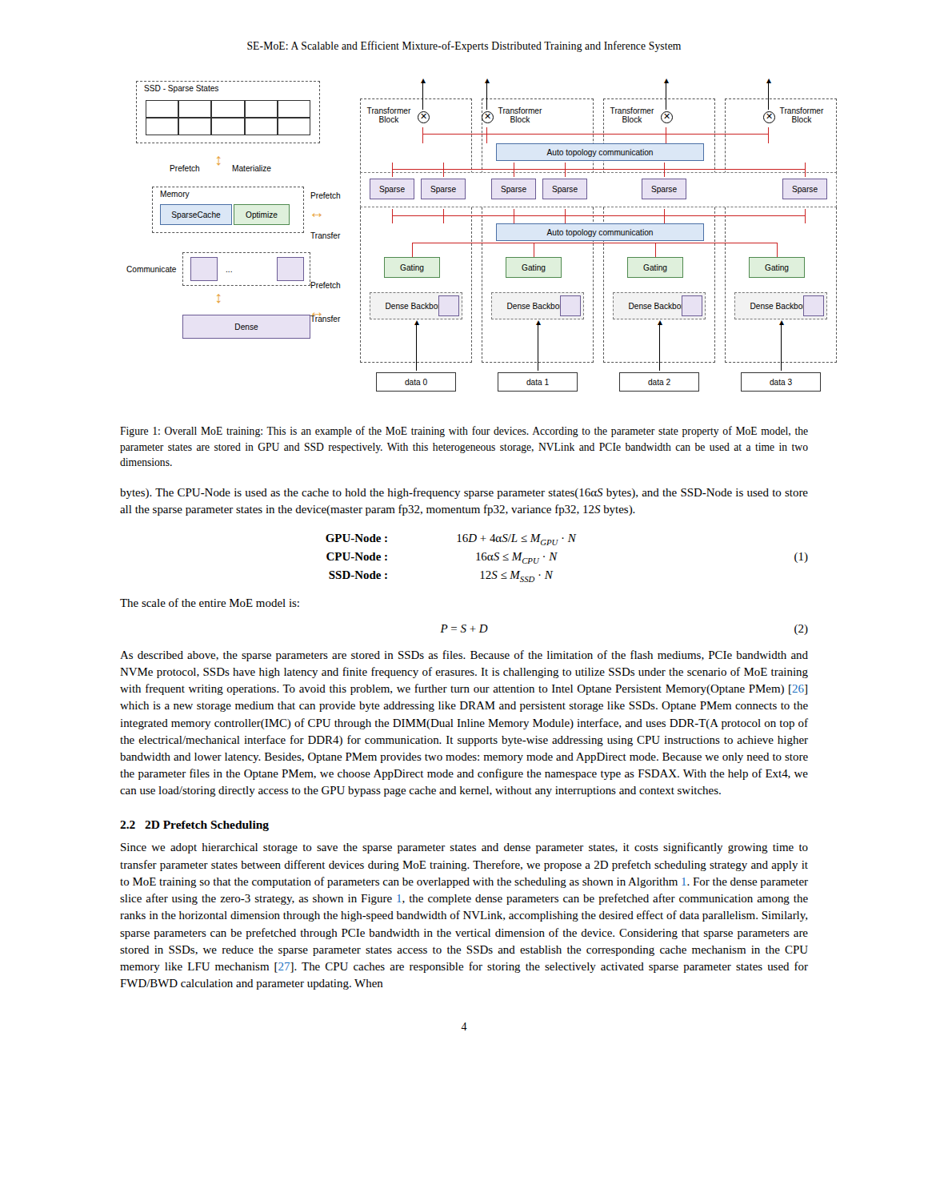SE-MoE: A Scalable and Efficient Mixture-of-Experts Distributed Training and Inference System
SSD - Sparse States
Prefetch
Materialize
↕
Memory
SparseCache
Optimize
Prefetch
Transfer
↔
Communicate
...
Prefetch
↕
Dense
Transfer
↔
Transformer
Block
✕
Transformer
Block
✕
Transformer
Block
✕
Transformer
Block
✕
▲
▲
▲
▲
Auto topology communication
Sparse
Sparse
Sparse
Sparse
Sparse
Sparse
Auto topology communication
Gating
Gating
Gating
Gating
Dense Backbone
Dense Backbone
Dense Backbone
Dense Backbone
data 0
data 1
data 2
data 3
▲
▲
▲
▲
Figure 1: Overall MoE training: This is an example of the MoE training with four devices. According to the parameter state property of MoE model, the parameter states are stored in GPU and SSD respectively. With this heterogeneous storage, NVLink and PCIe bandwidth can be used at a time in two dimensions.
bytes). The CPU-Node is used as the cache to hold the high-frequency sparse parameter states(16αS bytes), and the SSD-Node is used to store all the sparse parameter states in the device(master param fp32, momentum fp32, variance fp32, 12S bytes).
GPU-Node :
16D + 4αS/L ≤ MGPU · N
CPU-Node :
16αS ≤ MCPU · N
(1)
SSD-Node :
12S ≤ MSSD · N
The scale of the entire MoE model is:
P = S + D (2)
As described above, the sparse parameters are stored in SSDs as files. Because of the limitation of the flash mediums, PCIe bandwidth and NVMe protocol, SSDs have high latency and finite frequency of erasures. It is challenging to utilize SSDs under the scenario of MoE training with frequent writing operations. To avoid this problem, we further turn our attention to Intel Optane Persistent Memory(Optane PMem) [26] which is a new storage medium that can provide byte addressing like DRAM and persistent storage like SSDs. Optane PMem connects to the integrated memory controller(IMC) of CPU through the DIMM(Dual Inline Memory Module) interface, and uses DDR-T(A protocol on top of the electrical/mechanical interface for DDR4) for communication. It supports byte-wise addressing using CPU instructions to achieve higher bandwidth and lower latency. Besides, Optane PMem provides two modes: memory mode and AppDirect mode. Because we only need to store the parameter files in the Optane PMem, we choose AppDirect mode and configure the namespace type as FSDAX. With the help of Ext4, we can use load/storing directly access to the GPU bypass page cache and kernel, without any interruptions and context switches.
2.2 2D Prefetch Scheduling
Since we adopt hierarchical storage to save the sparse parameter states and dense parameter states, it costs significantly growing time to transfer parameter states between different devices during MoE training. Therefore, we propose a 2D prefetch scheduling strategy and apply it to MoE training so that the computation of parameters can be overlapped with the scheduling as shown in Algorithm 1. For the dense parameter slice after using the zero-3 strategy, as shown in Figure 1, the complete dense parameters can be prefetched after communication among the ranks in the horizontal dimension through the high-speed bandwidth of NVLink, accomplishing the desired effect of data parallelism. Similarly, sparse parameters can be prefetched through PCIe bandwidth in the vertical dimension of the device. Considering that sparse parameters are stored in SSDs, we reduce the sparse parameter states access to the SSDs and establish the corresponding cache mechanism in the CPU memory like LFU mechanism [27]. The CPU caches are responsible for storing the selectively activated sparse parameter states used for FWD/BWD calculation and parameter updating. When
4